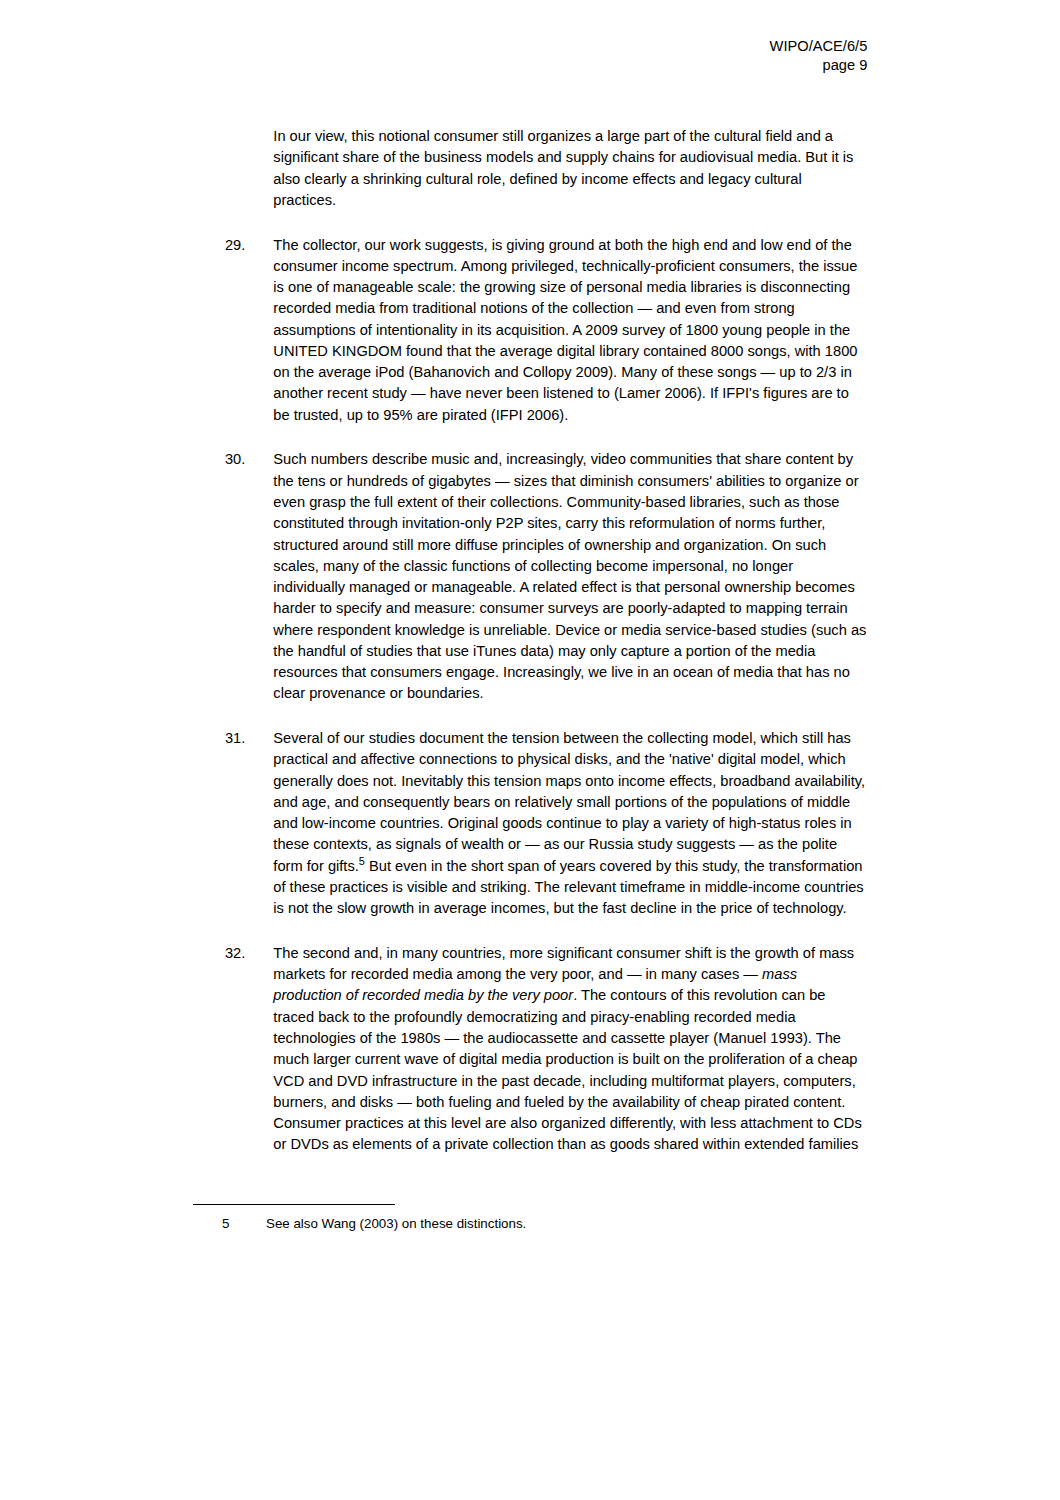WIPO/ACE/6/5
page 9
In our view, this notional consumer still organizes a large part of the cultural field and a significant share of the business models and supply chains for audiovisual media. But it is also clearly a shrinking cultural role, defined by income effects and legacy cultural practices.
29. The collector, our work suggests, is giving ground at both the high end and low end of the consumer income spectrum. Among privileged, technically-proficient consumers, the issue is one of manageable scale: the growing size of personal media libraries is disconnecting recorded media from traditional notions of the collection — and even from strong assumptions of intentionality in its acquisition. A 2009 survey of 1800 young people in the UNITED KINGDOM found that the average digital library contained 8000 songs, with 1800 on the average iPod (Bahanovich and Collopy 2009). Many of these songs — up to 2/3 in another recent study — have never been listened to (Lamer 2006). If IFPI's figures are to be trusted, up to 95% are pirated (IFPI 2006).
30. Such numbers describe music and, increasingly, video communities that share content by the tens or hundreds of gigabytes — sizes that diminish consumers' abilities to organize or even grasp the full extent of their collections. Community-based libraries, such as those constituted through invitation-only P2P sites, carry this reformulation of norms further, structured around still more diffuse principles of ownership and organization. On such scales, many of the classic functions of collecting become impersonal, no longer individually managed or manageable. A related effect is that personal ownership becomes harder to specify and measure: consumer surveys are poorly-adapted to mapping terrain where respondent knowledge is unreliable. Device or media service-based studies (such as the handful of studies that use iTunes data) may only capture a portion of the media resources that consumers engage. Increasingly, we live in an ocean of media that has no clear provenance or boundaries.
31. Several of our studies document the tension between the collecting model, which still has practical and affective connections to physical disks, and the 'native' digital model, which generally does not. Inevitably this tension maps onto income effects, broadband availability, and age, and consequently bears on relatively small portions of the populations of middle and low-income countries. Original goods continue to play a variety of high-status roles in these contexts, as signals of wealth or — as our Russia study suggests — as the polite form for gifts.5 But even in the short span of years covered by this study, the transformation of these practices is visible and striking. The relevant timeframe in middle-income countries is not the slow growth in average incomes, but the fast decline in the price of technology.
32. The second and, in many countries, more significant consumer shift is the growth of mass markets for recorded media among the very poor, and — in many cases — mass production of recorded media by the very poor. The contours of this revolution can be traced back to the profoundly democratizing and piracy-enabling recorded media technologies of the 1980s — the audiocassette and cassette player (Manuel 1993). The much larger current wave of digital media production is built on the proliferation of a cheap VCD and DVD infrastructure in the past decade, including multiformat players, computers, burners, and disks — both fueling and fueled by the availability of cheap pirated content. Consumer practices at this level are also organized differently, with less attachment to CDs or DVDs as elements of a private collection than as goods shared within extended families
5 See also Wang (2003) on these distinctions.